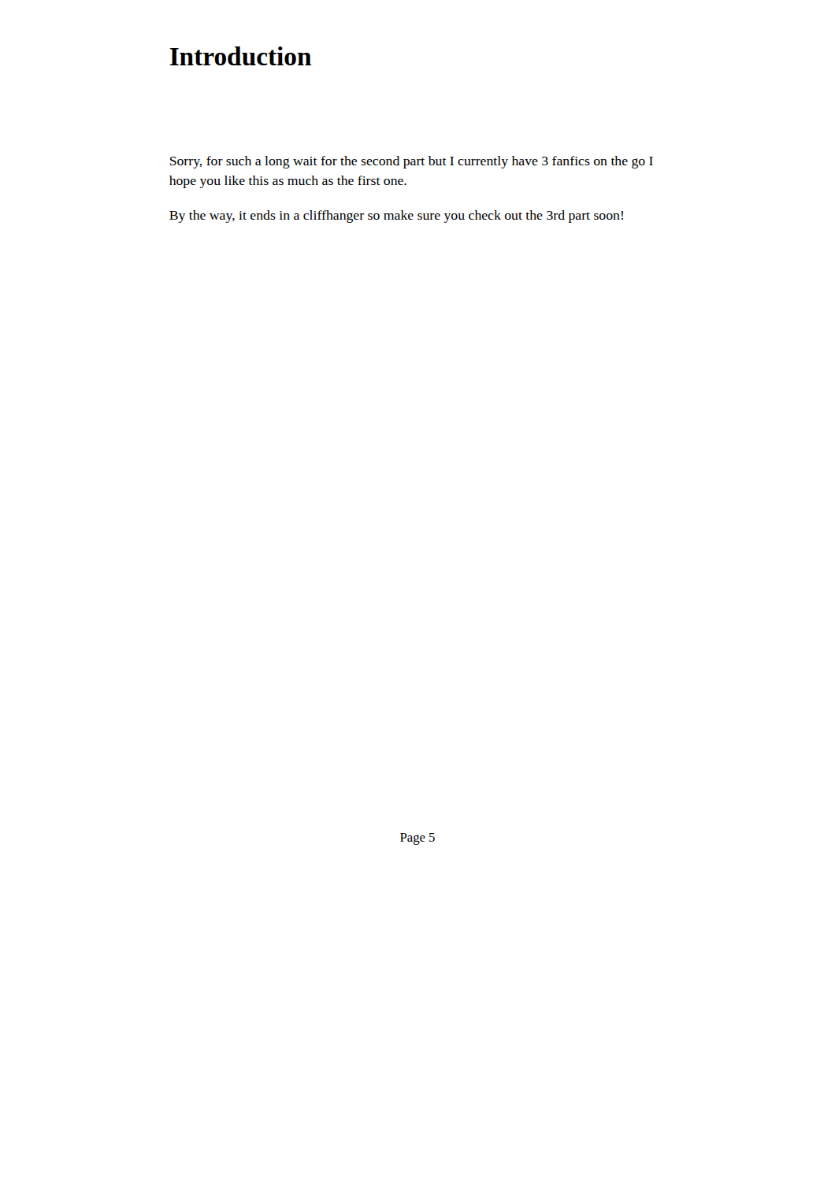Introduction
Sorry, for such a long wait for the second part but I currently have 3 fanfics on the go I hope you like this as much as the first one.
By the way, it ends in a cliffhanger so make sure you check out the 3rd part soon!
Page 5